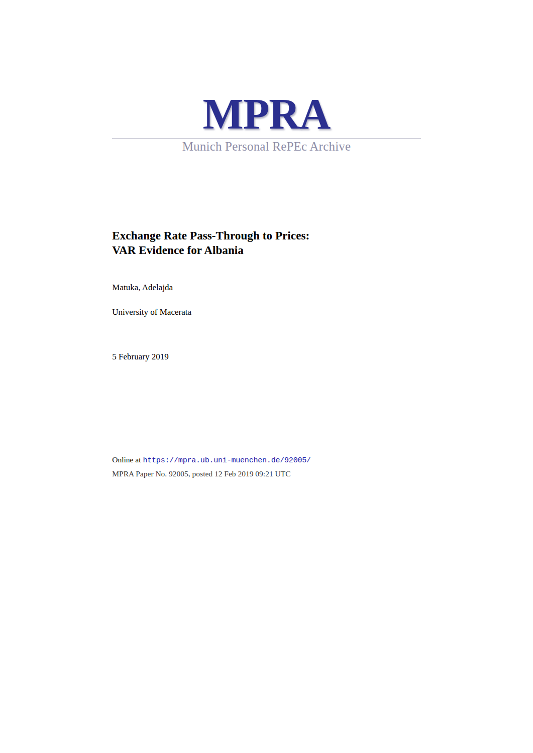MPRA
Munich Personal RePEc Archive
Exchange Rate Pass-Through to Prices:
VAR Evidence for Albania
Matuka, Adelajda
University of Macerata
5 February 2019
Online at https://mpra.ub.uni-muenchen.de/92005/
MPRA Paper No. 92005, posted 12 Feb 2019 09:21 UTC